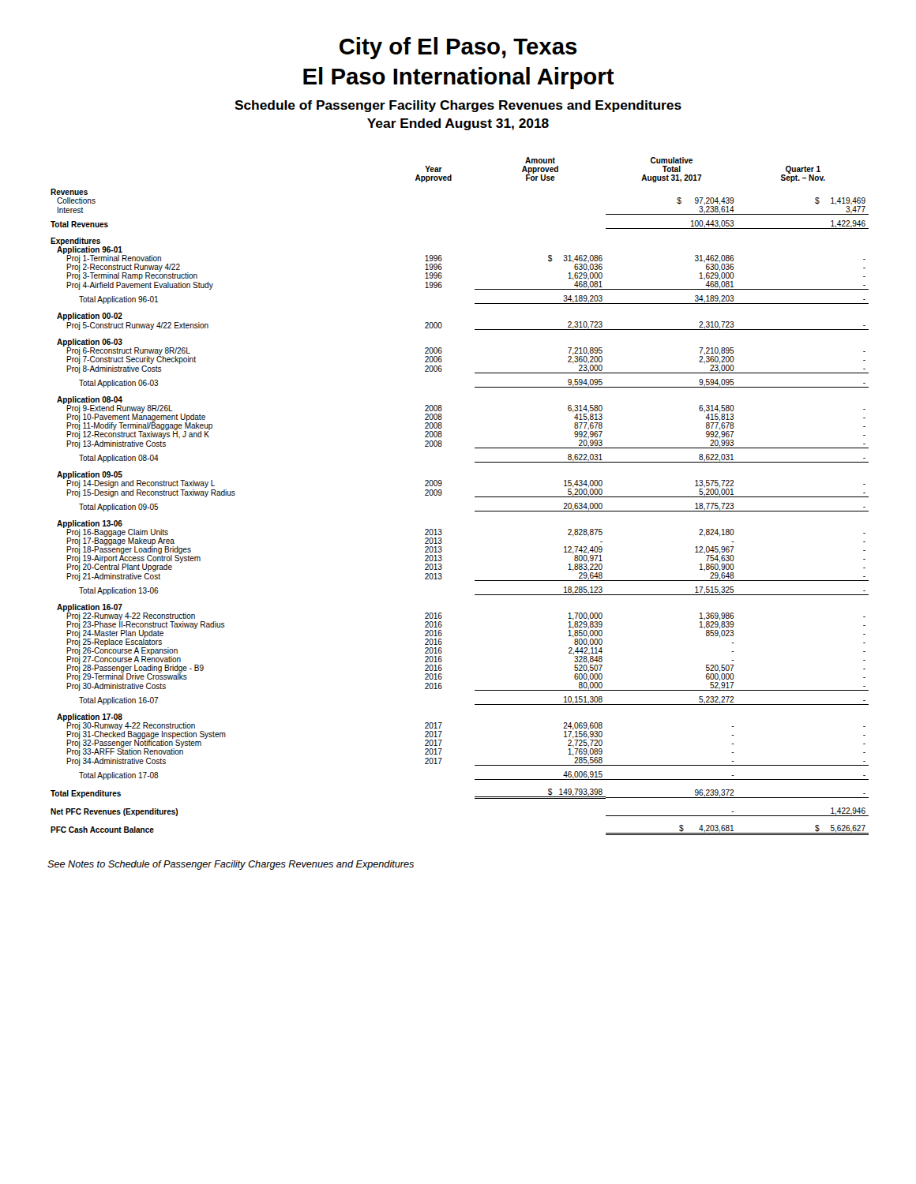City of El Paso, Texas
El Paso International Airport
Schedule of Passenger Facility Charges Revenues and Expenditures
Year Ended August 31, 2018
| | Year Approved | Amount Approved For Use | Cumulative Total August 31, 2017 | Quarter 1 Sept. – Nov. |
| --- | --- | --- | --- | --- |
| Revenues | | | | |
| Collections | | | $ 97,204,439 | $ 1,419,469 |
| Interest | | | 3,238,614 | 3,477 |
| Total Revenues | | | 100,443,053 | 1,422,946 |
| Expenditures | | | | |
| Application 96-01 | | | | |
| Proj 1-Terminal Renovation | 1996 | $ 31,462,086 | 31,462,086 | - |
| Proj 2-Reconstruct Runway 4/22 | 1996 | 630,036 | 630,036 | - |
| Proj 3-Terminal Ramp Reconstruction | 1996 | 1,629,000 | 1,629,000 | - |
| Proj 4-Airfield Pavement Evaluation Study | 1996 | 468,081 | 468,081 | - |
| Total Application 96-01 | | 34,189,203 | 34,189,203 | - |
| Application 00-02 | | | | |
| Proj 5-Construct Runway 4/22 Extension | 2000 | 2,310,723 | 2,310,723 | - |
| Application 06-03 | | | | |
| Proj 6-Reconstruct Runway 8R/26L | 2006 | 7,210,895 | 7,210,895 | - |
| Proj 7-Construct Security Checkpoint | 2006 | 2,360,200 | 2,360,200 | - |
| Proj 8-Administrative Costs | 2006 | 23,000 | 23,000 | - |
| Total Application 06-03 | | 9,594,095 | 9,594,095 | - |
| Application 08-04 | | | | |
| Proj 9-Extend Runway 8R/26L | 2008 | 6,314,580 | 6,314,580 | - |
| Proj 10-Pavement Management Update | 2008 | 415,813 | 415,813 | - |
| Proj 11-Modify Terminal/Baggage Makeup | 2008 | 877,678 | 877,678 | - |
| Proj 12-Reconstruct Taxiways H, J and K | 2008 | 992,967 | 992,967 | - |
| Proj 13-Administrative Costs | 2008 | 20,993 | 20,993 | - |
| Total Application 08-04 | | 8,622,031 | 8,622,031 | - |
| Application 09-05 | | | | |
| Proj 14-Design and Reconstruct Taxiway L | 2009 | 15,434,000 | 13,575,722 | - |
| Proj 15-Design and Reconstruct Taxiway Radius | 2009 | 5,200,000 | 5,200,001 | - |
| Total Application 09-05 | | 20,634,000 | 18,775,723 | - |
| Application 13-06 | | | | |
| Proj 16-Baggage Claim Units | 2013 | 2,828,875 | 2,824,180 | - |
| Proj 17-Baggage Makeup Area | 2013 | - | - | - |
| Proj 18-Passenger Loading Bridges | 2013 | 12,742,409 | 12,045,967 | - |
| Proj 19-Airport Access Control System | 2013 | 800,971 | 754,630 | - |
| Proj 20-Central Plant Upgrade | 2013 | 1,883,220 | 1,860,900 | - |
| Proj 21-Adminstrative Cost | 2013 | 29,648 | 29,648 | - |
| Total Application 13-06 | | 18,285,123 | 17,515,325 | - |
| Application 16-07 | | | | |
| Proj 22-Runway 4-22 Reconstruction | 2016 | 1,700,000 | 1,369,986 | - |
| Proj 23-Phase II-Reconstruct Taxiway Radius | 2016 | 1,829,839 | 1,829,839 | - |
| Proj 24-Master Plan Update | 2016 | 1,850,000 | 859,023 | - |
| Proj 25-Replace Escalators | 2016 | 800,000 | - | - |
| Proj 26-Concourse A Expansion | 2016 | 2,442,114 | - | - |
| Proj 27-Concourse A Renovation | 2016 | 328,848 | - | - |
| Proj 28-Passenger Loading Bridge - B9 | 2016 | 520,507 | 520,507 | - |
| Proj 29-Terminal Drive Crosswalks | 2016 | 600,000 | 600,000 | - |
| Proj 30-Administrative Costs | 2016 | 80,000 | 52,917 | - |
| Total Application 16-07 | | 10,151,308 | 5,232,272 | - |
| Application 17-08 | | | | |
| Proj 30-Runway 4-22 Reconstruction | 2017 | 24,069,608 | - | - |
| Proj 31-Checked Baggage Inspection System | 2017 | 17,156,930 | - | - |
| Proj 32-Passenger Notification System | 2017 | 2,725,720 | - | - |
| Proj 33-ARFF Station Renovation | 2017 | 1,769,089 | - | - |
| Proj 34-Administrative Costs | 2017 | 285,568 | - | - |
| Total Application 17-08 | | 46,006,915 | - | - |
| Total Expenditures | | $ 149,793,398 | 96,239,372 | - |
| Net PFC Revenues (Expenditures) | | | - | 1,422,946 |
| PFC Cash Account Balance | | | $ 4,203,681 | $ 5,626,627 |
See Notes to Schedule of Passenger Facility Charges Revenues and Expenditures